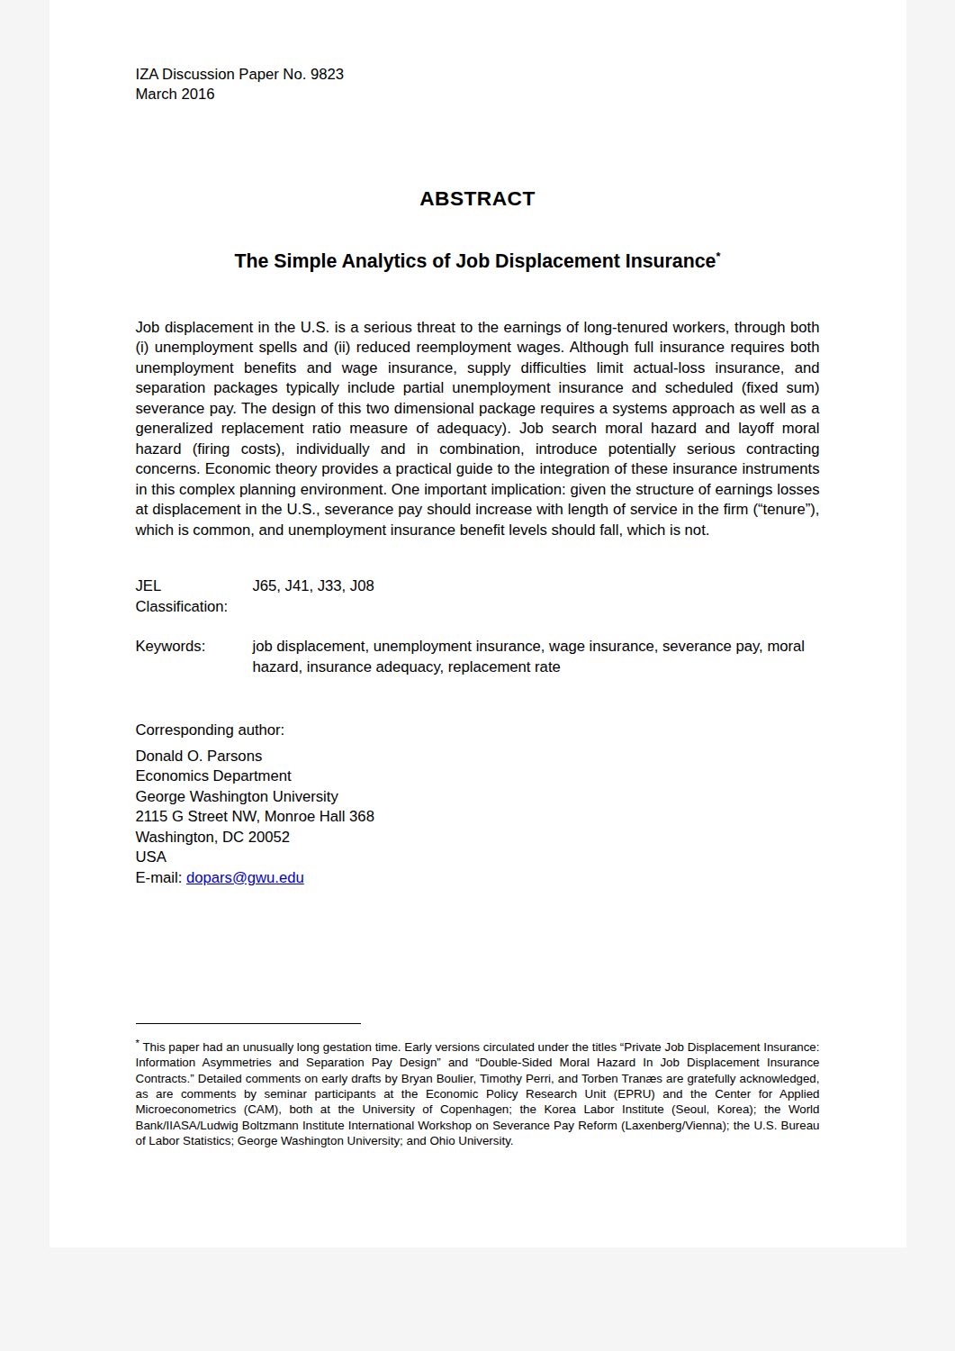IZA Discussion Paper No. 9823
March 2016
ABSTRACT
The Simple Analytics of Job Displacement Insurance*
Job displacement in the U.S. is a serious threat to the earnings of long-tenured workers, through both (i) unemployment spells and (ii) reduced reemployment wages. Although full insurance requires both unemployment benefits and wage insurance, supply difficulties limit actual-loss insurance, and separation packages typically include partial unemployment insurance and scheduled (fixed sum) severance pay. The design of this two dimensional package requires a systems approach as well as a generalized replacement ratio measure of adequacy). Job search moral hazard and layoff moral hazard (firing costs), individually and in combination, introduce potentially serious contracting concerns. Economic theory provides a practical guide to the integration of these insurance instruments in this complex planning environment. One important implication: given the structure of earnings losses at displacement in the U.S., severance pay should increase with length of service in the firm (“tenure”), which is common, and unemployment insurance benefit levels should fall, which is not.
JEL Classification:
J65, J41, J33, J08
Keywords:
job displacement, unemployment insurance, wage insurance, severance pay, moral hazard, insurance adequacy, replacement rate
Corresponding author:
Donald O. Parsons
Economics Department
George Washington University
2115 G Street NW, Monroe Hall 368
Washington, DC 20052
USA
E-mail: dopars@gwu.edu
* This paper had an unusually long gestation time. Early versions circulated under the titles “Private Job Displacement Insurance: Information Asymmetries and Separation Pay Design” and “Double-Sided Moral Hazard In Job Displacement Insurance Contracts.” Detailed comments on early drafts by Bryan Boulier, Timothy Perri, and Torben Tranæs are gratefully acknowledged, as are comments by seminar participants at the Economic Policy Research Unit (EPRU) and the Center for Applied Microeconometrics (CAM), both at the University of Copenhagen; the Korea Labor Institute (Seoul, Korea); the World Bank/IIASA/Ludwig Boltzmann Institute International Workshop on Severance Pay Reform (Laxenberg/Vienna); the U.S. Bureau of Labor Statistics; George Washington University; and Ohio University.